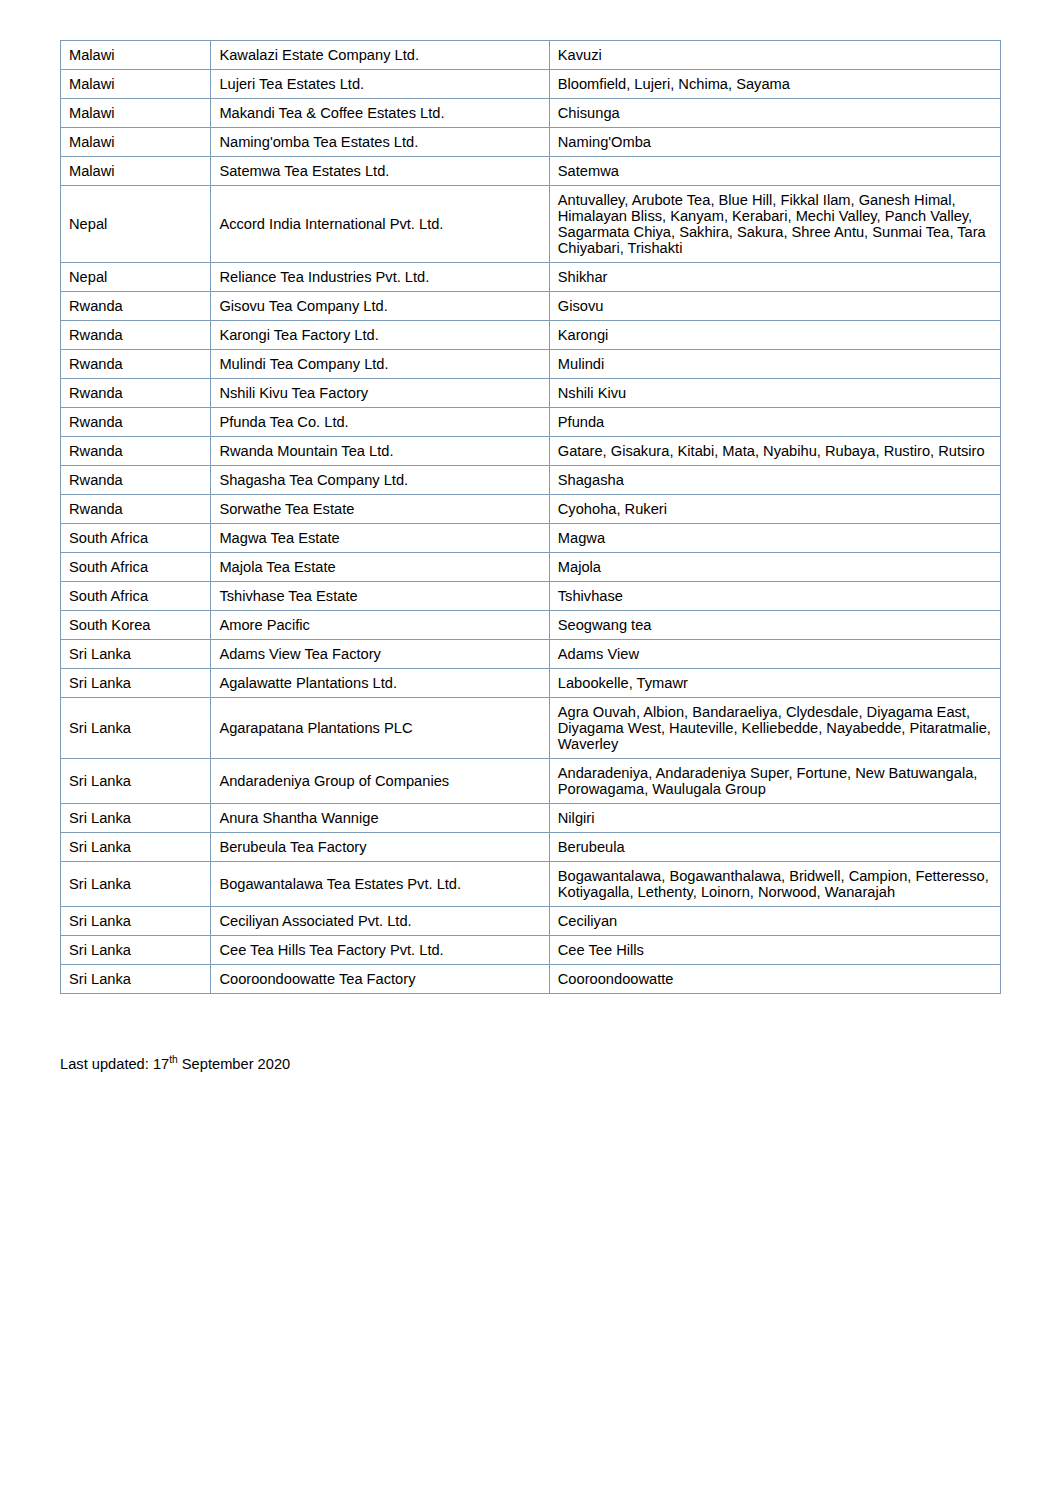| Malawi | Kawalazi Estate Company Ltd. | Kavuzi |
| Malawi | Lujeri Tea Estates Ltd. | Bloomfield, Lujeri, Nchima, Sayama |
| Malawi | Makandi Tea & Coffee Estates Ltd. | Chisunga |
| Malawi | Naming'omba Tea Estates Ltd. | Naming'Omba |
| Malawi | Satemwa Tea Estates Ltd. | Satemwa |
| Nepal | Accord India International Pvt. Ltd. | Antuvalley, Arubote Tea, Blue Hill, Fikkal Ilam, Ganesh Himal, Himalayan Bliss, Kanyam, Kerabari, Mechi Valley, Panch Valley, Sagarmata Chiya, Sakhira, Sakura, Shree Antu, Sunmai Tea, Tara Chiyabari, Trishakti |
| Nepal | Reliance Tea Industries Pvt. Ltd. | Shikhar |
| Rwanda | Gisovu Tea Company Ltd. | Gisovu |
| Rwanda | Karongi Tea Factory Ltd. | Karongi |
| Rwanda | Mulindi Tea Company Ltd. | Mulindi |
| Rwanda | Nshili Kivu Tea Factory | Nshili Kivu |
| Rwanda | Pfunda Tea Co. Ltd. | Pfunda |
| Rwanda | Rwanda Mountain Tea Ltd. | Gatare, Gisakura, Kitabi, Mata, Nyabihu, Rubaya, Rustiro, Rutsiro |
| Rwanda | Shagasha Tea Company Ltd. | Shagasha |
| Rwanda | Sorwathe Tea Estate | Cyohoha, Rukeri |
| South Africa | Magwa Tea Estate | Magwa |
| South Africa | Majola Tea Estate | Majola |
| South Africa | Tshivhase Tea Estate | Tshivhase |
| South Korea | Amore Pacific | Seogwang tea |
| Sri Lanka | Adams View Tea Factory | Adams View |
| Sri Lanka | Agalawatte Plantations Ltd. | Labookelle, Tymawr |
| Sri Lanka | Agarapatana Plantations PLC | Agra Ouvah, Albion, Bandaraeliya, Clydesdale, Diyagama East, Diyagama West, Hauteville, Kelliebedde, Nayabedde, Pitaratmalie, Waverley |
| Sri Lanka | Andaradeniya Group of Companies | Andaradeniya, Andaradeniya Super, Fortune, New Batuwangala, Porowagama, Waulugala Group |
| Sri Lanka | Anura Shantha Wannige | Nilgiri |
| Sri Lanka | Berubeula Tea Factory | Berubeula |
| Sri Lanka | Bogawantalawa Tea Estates Pvt. Ltd. | Bogawantalawa, Bogawanthalawa, Bridwell, Campion, Fetteresso, Kotiyagalla, Lethenty, Loinorn, Norwood, Wanarajah |
| Sri Lanka | Ceciliyan Associated Pvt. Ltd. | Ceciliyan |
| Sri Lanka | Cee Tea Hills Tea Factory Pvt. Ltd. | Cee Tee Hills |
| Sri Lanka | Cooroondoowatte Tea Factory | Cooroondoowatte |
Last updated: 17th September 2020